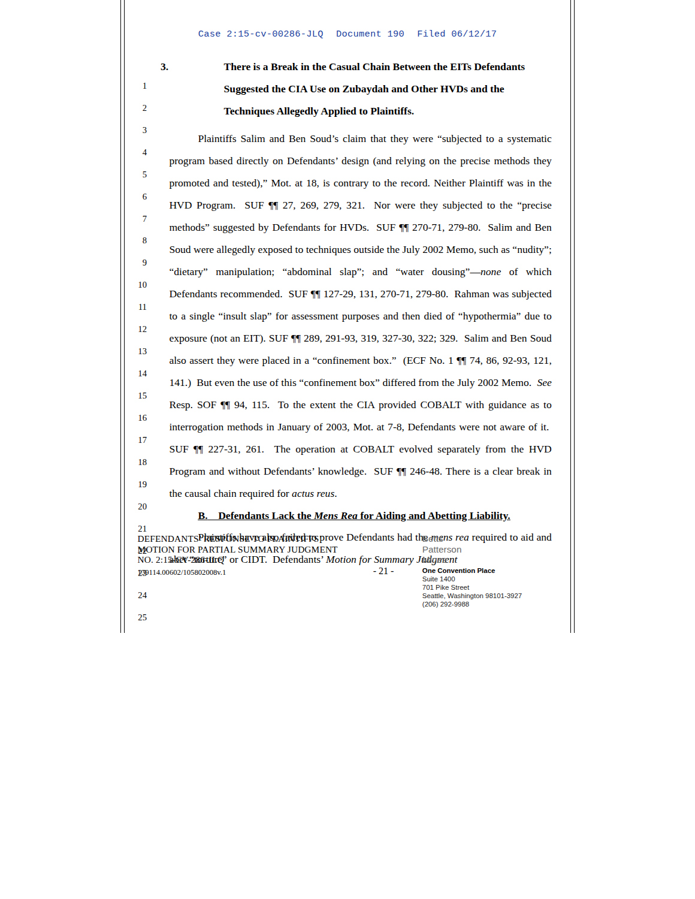Case 2:15-cv-00286-JLQ Document 190 Filed 06/12/17
1
2
3
4
5
6
7
8
9
10
11
12
13
14
15
16
17
18
19
20
21
22
23
24
25
3. There is a Break in the Casual Chain Between the EITs Defendants Suggested the CIA Use on Zubaydah and Other HVDs and the Techniques Allegedly Applied to Plaintiffs.
Plaintiffs Salim and Ben Soud’s claim that they were “subjected to a systematic program based directly on Defendants’ design (and relying on the precise methods they promoted and tested),” Mot. at 18, is contrary to the record. Neither Plaintiff was in the HVD Program. SUF ¶¶ 27, 269, 279, 321. Nor were they subjected to the “precise methods” suggested by Defendants for HVDs. SUF ¶¶ 270-71, 279-80. Salim and Ben Soud were allegedly exposed to techniques outside the July 2002 Memo, such as “nudity”; “dietary” manipulation; “abdominal slap”; and “water dousing”—none of which Defendants recommended. SUF ¶¶ 127-29, 131, 270-71, 279-80. Rahman was subjected to a single “insult slap” for assessment purposes and then died of “hypothermia” due to exposure (not an EIT). SUF ¶¶ 289, 291-93, 319, 327-30, 322; 329. Salim and Ben Soud also assert they were placed in a “confinement box.” (ECF No. 1 ¶¶ 74, 86, 92-93, 121, 141.) But even the use of this “confinement box” differed from the July 2002 Memo. See Resp. SOF ¶¶ 94, 115. To the extent the CIA provided COBALT with guidance as to interrogation methods in January of 2003, Mot. at 7-8, Defendants were not aware of it. SUF ¶¶ 227-31, 261. The operation at COBALT evolved separately from the HVD Program and without Defendants’ knowledge. SUF ¶¶ 246-48. There is a clear break in the causal chain required for actus reus.
B. Defendants Lack the Mens Rea for Aiding and Abetting Liability.
Plaintiffs have also failed to prove Defendants had the mens rea required to aid and abet “torture” or CIDT. Defendants’ Motion for Summary Judgment
Defendants’ Response to Plaintiffs’ Motion for Partial Summary Judgment No. 2:15-CV-286-JLQ
139114.00602/105802008v.1
- 21 -
Betts
Patterson
Mines
One Convention Place
Suite 1400
701 Pike Street
Seattle, Washington 98101-3927
(206) 292-9988